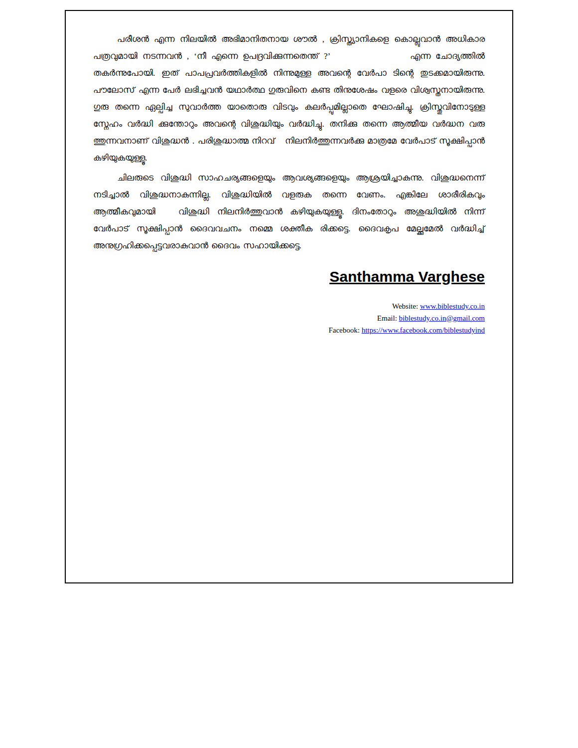പരീശൻ എന്ന നിലയിൽ അഭിമാനിതനായ ശൗൽ , ക്രിസ്ത്യാനികളെ കൊല്ലുവാൻ അധികാര പത്രവുമായി നടന്നവൻ , ‘നീ എന്നെ ഉപദ്രവിക്കുന്നതെന്ത് ?’ എന്ന ചോദ്യത്തിൽ തകർന്നുപോയി. ഇത് പാപപ്രവർത്തികളിൽ നിന്നുമുള്ള അവന്റെ വേർപാ ടിന്റെ തുടക്കമായിരുന്നു. പൗലോസ് എന്ന പേർ ലഭിച്ചവൻ യഥാർത്ഥ ഗുരുവിനെ കണ്ട തിനുശേഷം വളരെ വിശ്വസ്തനായിരുന്നു. ഗുരു തന്നെ ഏല്പിച്ച സുവാർത്ത യാതൊരു വിടവും കലർപ്പുമില്ലാതെ ഘോഷിച്ചു. ക്രിസ്തുവിനോടുള്ള സ്നേഹം വർദ്ധി ക്കുന്തോറും അവന്റെ വിശുദ്ധിയും വർദ്ധിച്ചു. തനിക്കു തന്നെ ആത്മീയ വർദ്ധന വരു ത്തുന്നവനാണ് വിശുദ്ധൻ . പരിശുദ്ധാത്മ നിറവ് നിലനിർത്തുന്നവർക്കു മാത്രമേ വേർപാട് സൂക്ഷിപ്പാൻ കഴിയുകയുള്ളൂ.
ചിലരുടെ വിശുദ്ധി സാഹചര്യങ്ങളെയും ആവശ്യങ്ങളെയും ആശ്രയിച്ചാകുന്നു. വിശുദ്ധനെന്ന് നടിച്ചാൽ വിശുദ്ധനാകുന്നില്ല. വിശുദ്ധിയിൽ വളരുക തന്നെ വേണം. എങ്കിലേ ശാരീരികവും ആത്മീകവുമായി വിശുദ്ധി നിലനിർത്തുവാൻ കഴിയുകയുള്ളൂ. ദിനംതോറും അശുദ്ധിയിൽ നിന്ന് വേർപാട് സൂക്ഷിപ്പാൻ ദൈവവചനം നമ്മെ ശക്തീക രിക്കട്ടെ. ദൈവകൃപ മേല്ക്കുമേൽ വർദ്ധിച്ച് അനുഗ്രഹിക്കപ്പെട്ടവരാകുവാൻ ദൈവം സഹായിക്കട്ടെ.
Santhamma Varghese
Website: www.biblestudy.co.in
Email: biblestudy.co.in@gmail.com
Facebook: https://www.facebook.com/biblestudyind